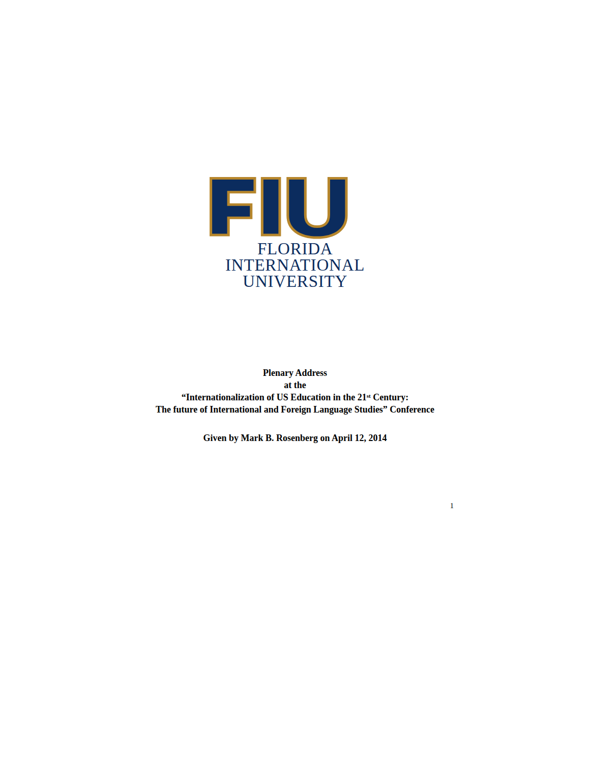FLORIDA INTERNATIONAL UNIVERSITY
Plenary Address at the “Internationalization of US Education in the 21st Century: The future of International and Foreign Language Studies” Conference
Given by Mark B. Rosenberg on April 12, 2014
1